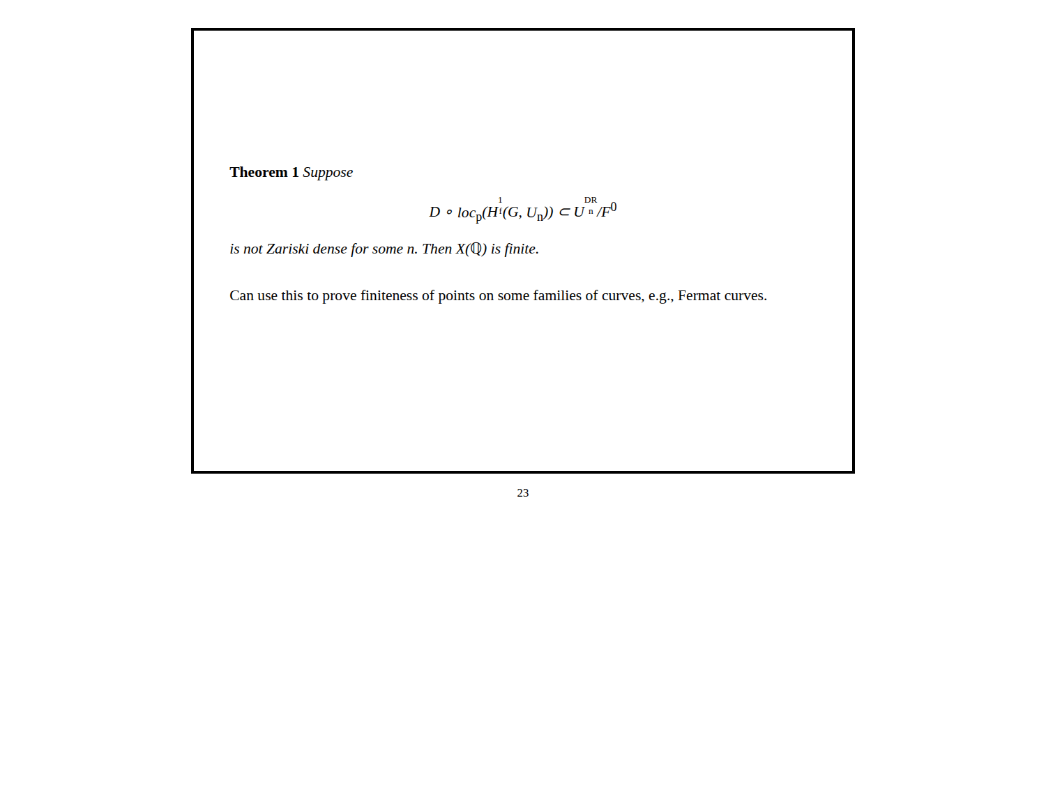Theorem 1 Suppose
D ∘ locp(H 1 f(G, Un)) ⊂ UDR n/F0
is not Zariski dense for some n. Then X(ℚ) is finite.
Can use this to prove finiteness of points on some families of curves, e.g., Fermat curves.
23